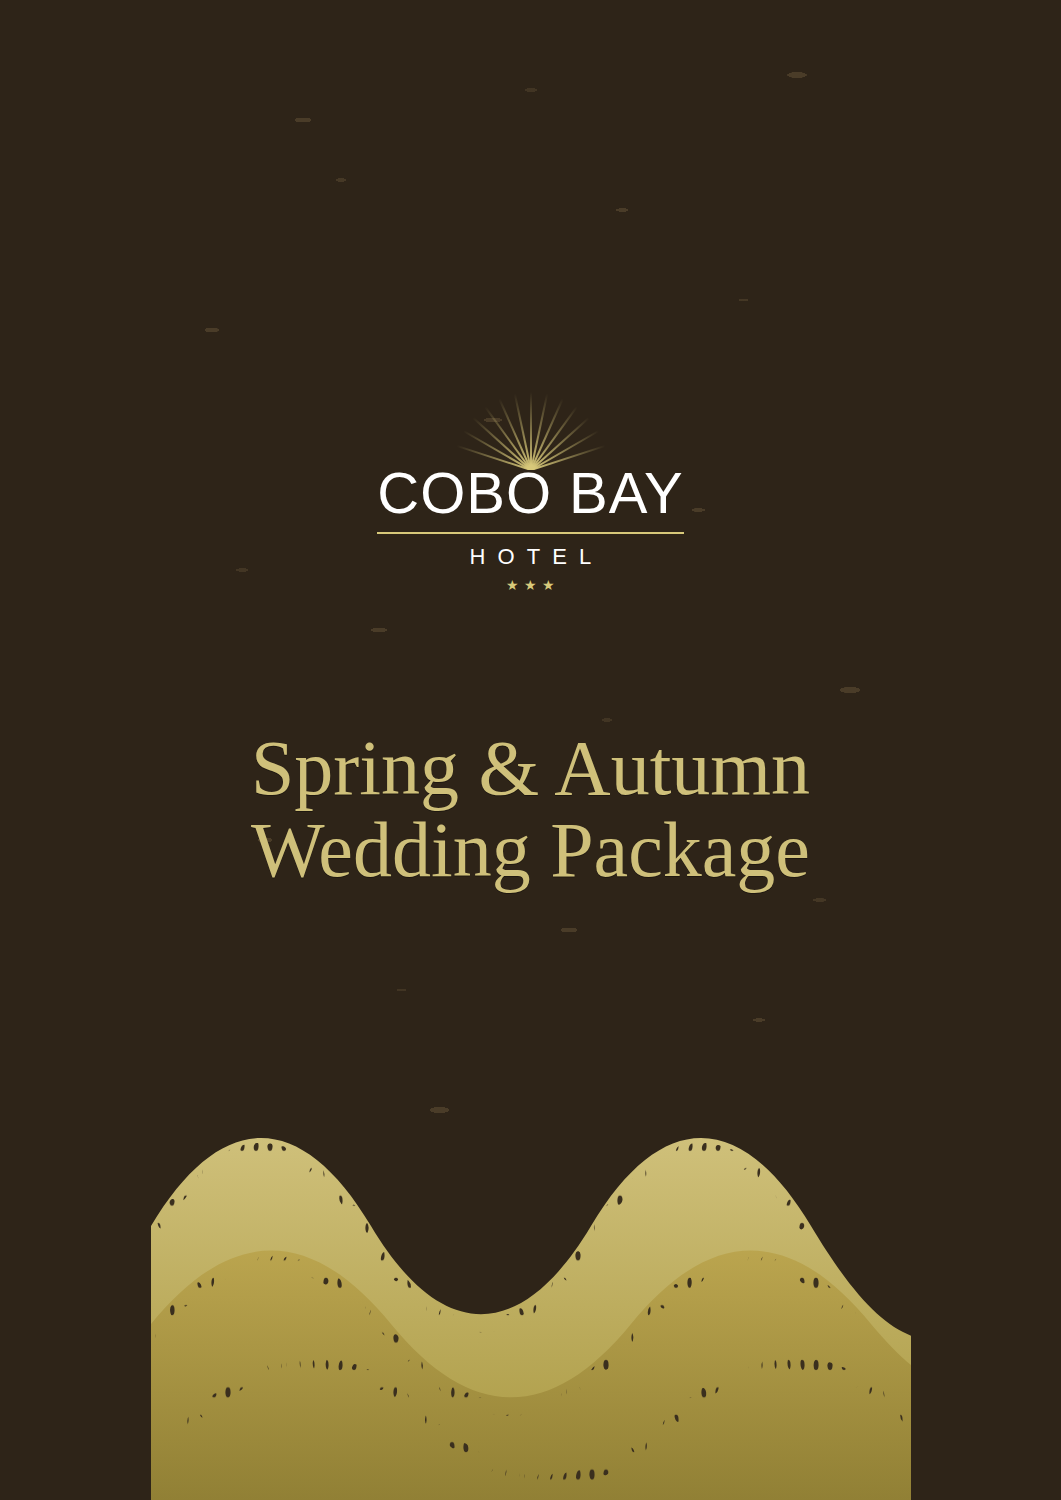COBO BAY HOTEL ★★★
Spring & Autumn Wedding Package
Cobo Bay Hotel — Spring & Autumn Wedding Package